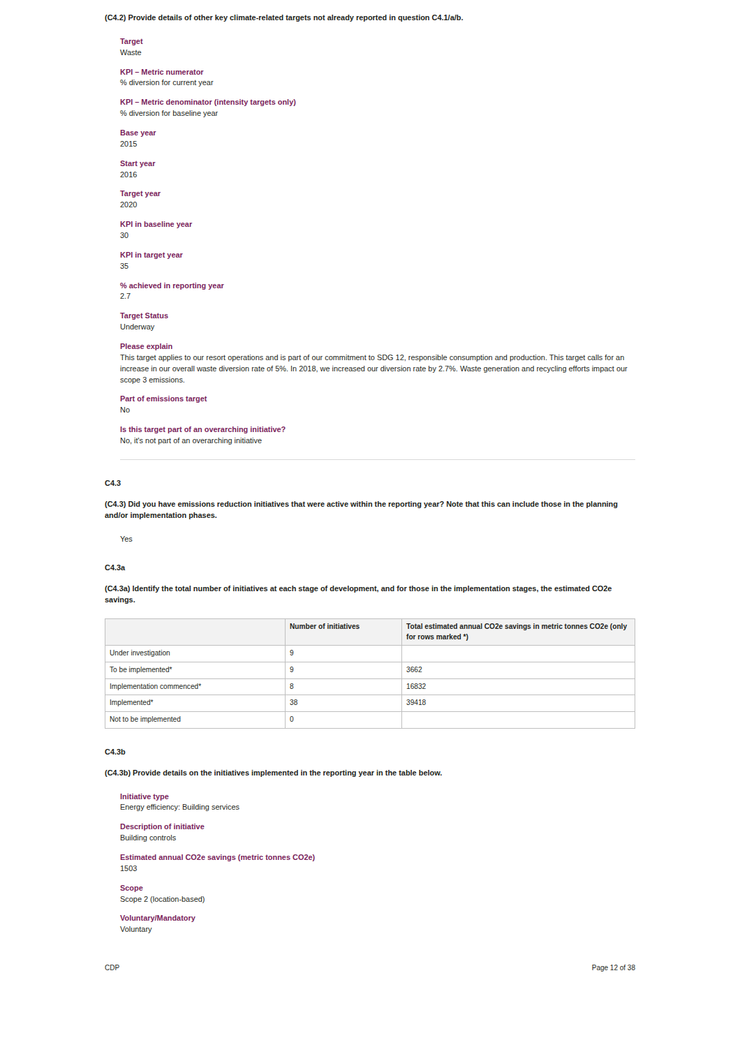(C4.2) Provide details of other key climate-related targets not already reported in question C4.1/a/b.
Target
Waste
KPI – Metric numerator
% diversion for current year
KPI – Metric denominator (intensity targets only)
% diversion for baseline year
Base year
2015
Start year
2016
Target year
2020
KPI in baseline year
30
KPI in target year
35
% achieved in reporting year
2.7
Target Status
Underway
Please explain
This target applies to our resort operations and is part of our commitment to SDG 12, responsible consumption and production. This target calls for an increase in our overall waste diversion rate of 5%. In 2018, we increased our diversion rate by 2.7%. Waste generation and recycling efforts impact our scope 3 emissions.
Part of emissions target
No
Is this target part of an overarching initiative?
No, it's not part of an overarching initiative
C4.3
(C4.3) Did you have emissions reduction initiatives that were active within the reporting year? Note that this can include those in the planning and/or implementation phases.
Yes
C4.3a
(C4.3a) Identify the total number of initiatives at each stage of development, and for those in the implementation stages, the estimated CO2e savings.
| | Number of initiatives | Total estimated annual CO2e savings in metric tonnes CO2e (only for rows marked *) |
| --- | --- | --- |
| Under investigation | 9 | |
| To be implemented* | 9 | 3662 |
| Implementation commenced* | 8 | 16832 |
| Implemented* | 38 | 39418 |
| Not to be implemented | 0 | |
C4.3b
(C4.3b) Provide details on the initiatives implemented in the reporting year in the table below.
Initiative type
Energy efficiency: Building services
Description of initiative
Building controls
Estimated annual CO2e savings (metric tonnes CO2e)
1503
Scope
Scope 2 (location-based)
Voluntary/Mandatory
Voluntary
CDP Page 12 of 38